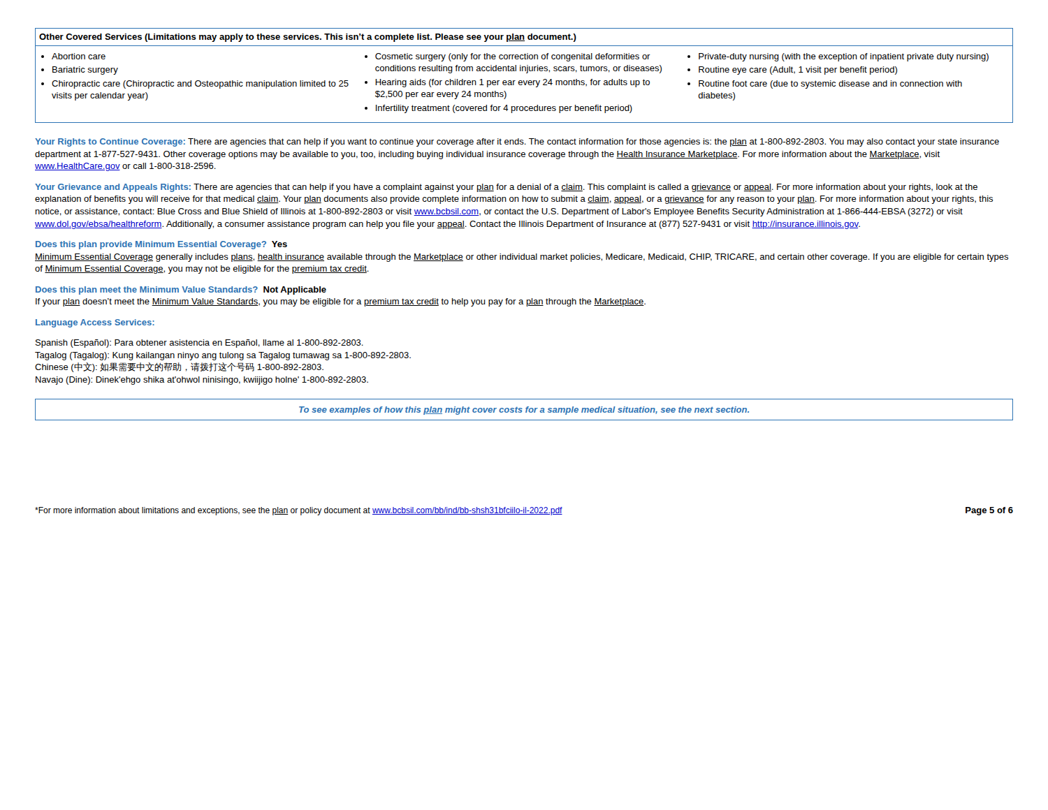Other Covered Services (Limitations may apply to these services. This isn’t a complete list. Please see your plan document.)
Abortion care
Bariatric surgery
Chiropractic care (Chiropractic and Osteopathic manipulation limited to 25 visits per calendar year)
Cosmetic surgery (only for the correction of congenital deformities or conditions resulting from accidental injuries, scars, tumors, or diseases)
Hearing aids (for children 1 per ear every 24 months, for adults up to $2,500 per ear every 24 months)
Infertility treatment (covered for 4 procedures per benefit period)
Private-duty nursing (with the exception of inpatient private duty nursing)
Routine eye care (Adult, 1 visit per benefit period)
Routine foot care (due to systemic disease and in connection with diabetes)
Your Rights to Continue Coverage:
There are agencies that can help if you want to continue your coverage after it ends. The contact information for those agencies is: the plan at 1-800-892-2803. You may also contact your state insurance department at 1-877-527-9431. Other coverage options may be available to you, too, including buying individual insurance coverage through the Health Insurance Marketplace. For more information about the Marketplace, visit www.HealthCare.gov or call 1-800-318-2596.
Your Grievance and Appeals Rights:
There are agencies that can help if you have a complaint against your plan for a denial of a claim. This complaint is called a grievance or appeal. For more information about your rights, look at the explanation of benefits you will receive for that medical claim. Your plan documents also provide complete information on how to submit a claim, appeal, or a grievance for any reason to your plan. For more information about your rights, this notice, or assistance, contact: Blue Cross and Blue Shield of Illinois at 1-800-892-2803 or visit www.bcbsil.com, or contact the U.S. Department of Labor's Employee Benefits Security Administration at 1-866-444-EBSA (3272) or visit www.dol.gov/ebsa/healthreform. Additionally, a consumer assistance program can help you file your appeal. Contact the Illinois Department of Insurance at (877) 527-9431 or visit http://insurance.illinois.gov.
Does this plan provide Minimum Essential Coverage?
Yes
Minimum Essential Coverage generally includes plans, health insurance available through the Marketplace or other individual market policies, Medicare, Medicaid, CHIP, TRICARE, and certain other coverage. If you are eligible for certain types of Minimum Essential Coverage, you may not be eligible for the premium tax credit.
Does this plan meet the Minimum Value Standards?
Not Applicable
If your plan doesn’t meet the Minimum Value Standards, you may be eligible for a premium tax credit to help you pay for a plan through the Marketplace.
Language Access Services:
Spanish (Español): Para obtener asistencia en Español, llame al 1-800-892-2803.
Tagalog (Tagalog): Kung kailangan ninyo ang tulong sa Tagalog tumawag sa 1-800-892-2803.
Chinese (中文): 如果需要中文的帮助，请拨打这个号码 1-800-892-2803.
Navajo (Dine): Dinek'ehgo shika at'ohwol ninisingo, kwiijigo holne' 1-800-892-2803.
To see examples of how this plan might cover costs for a sample medical situation, see the next section.
*For more information about limitations and exceptions, see the plan or policy document at www.bcbsil.com/bb/ind/bb-shsh31bfciilo-il-2022.pdf
Page 5 of 6